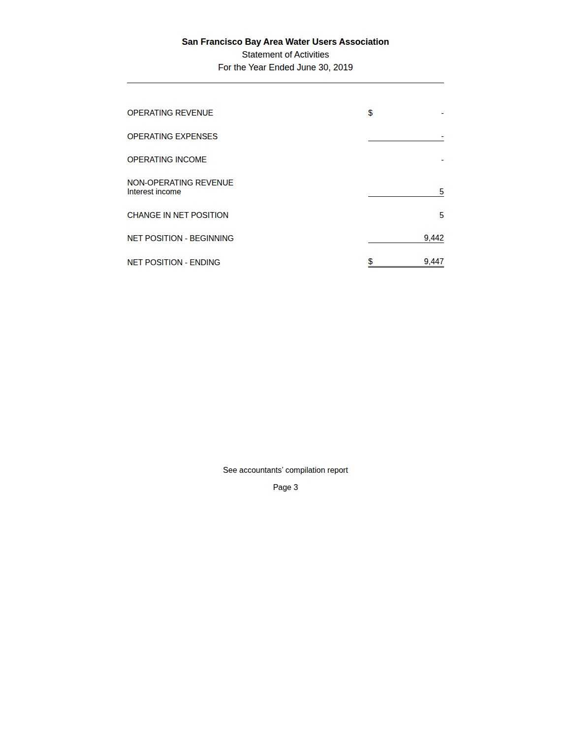San Francisco Bay Area Water Users Association
Statement of Activities
For the Year Ended June 30, 2019
| OPERATING REVENUE | $ | - |
| OPERATING EXPENSES | | - |
| OPERATING INCOME | | - |
| NON-OPERATING REVENUE | | |
| Interest income | | 5 |
| CHANGE IN NET POSITION | | 5 |
| NET POSITION - BEGINNING | | 9,442 |
| NET POSITION - ENDING | $ | 9,447 |
See accountants’ compilation report
Page 3